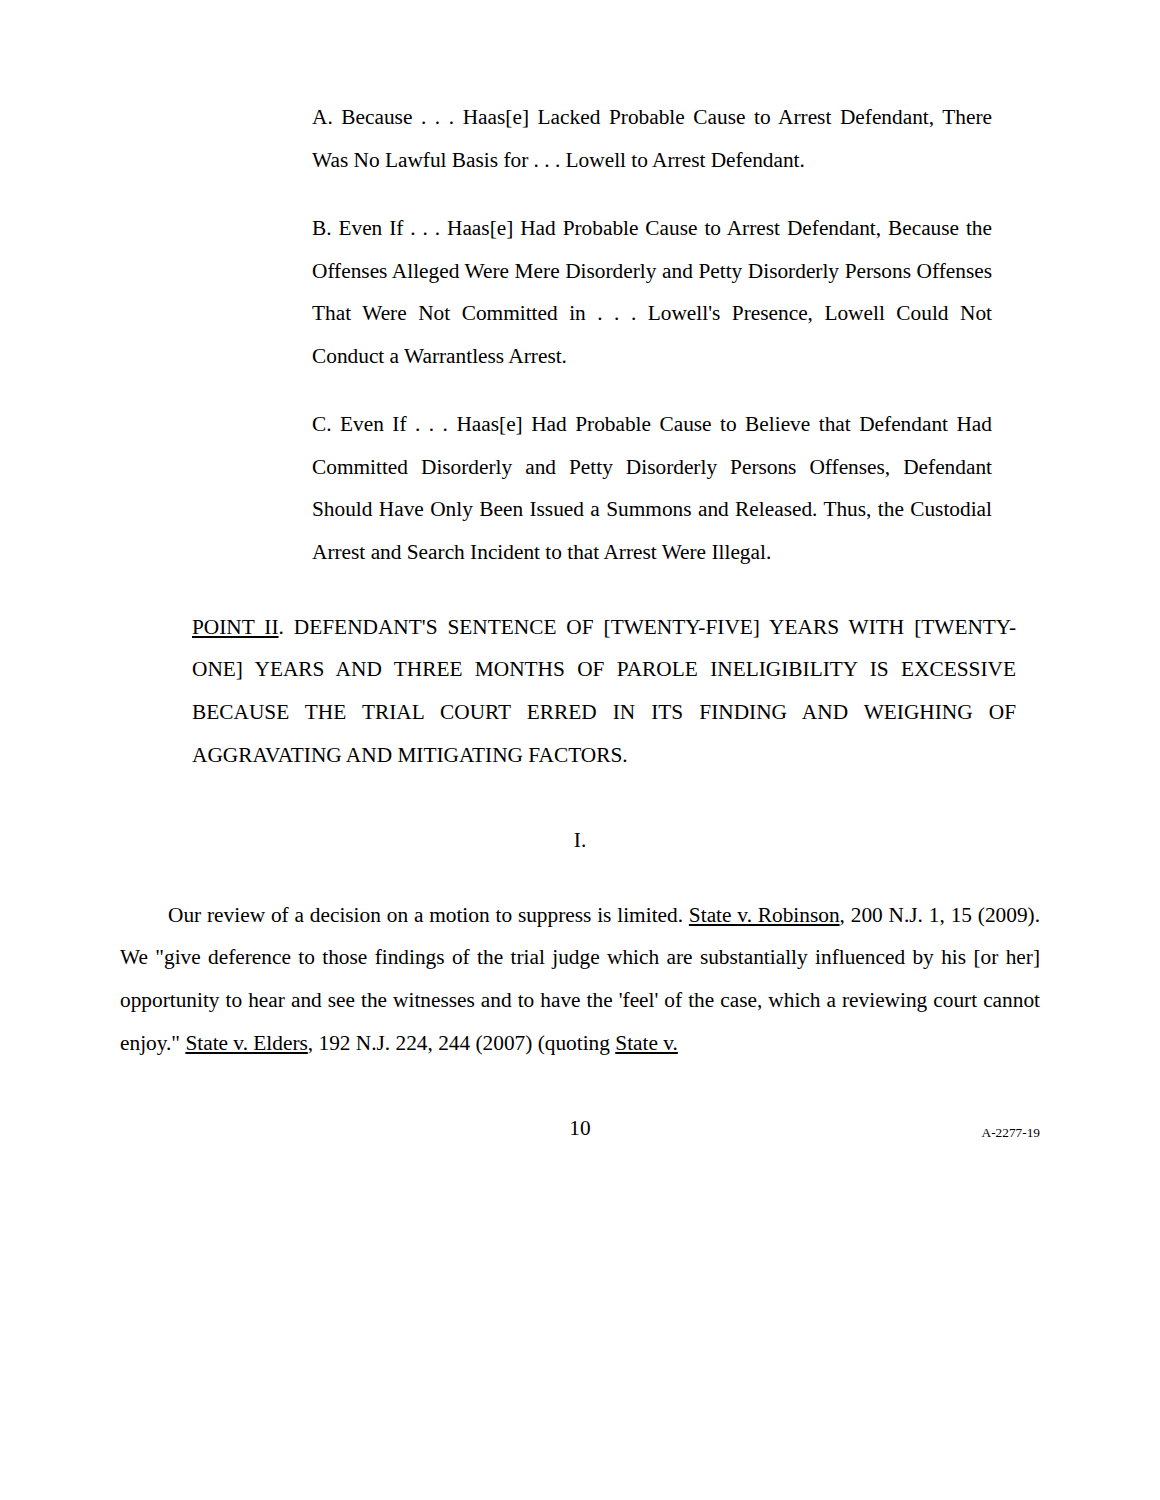A. Because . . . Haas[e] Lacked Probable Cause to Arrest Defendant, There Was No Lawful Basis for . . . Lowell to Arrest Defendant.
B. Even If . . . Haas[e] Had Probable Cause to Arrest Defendant, Because the Offenses Alleged Were Mere Disorderly and Petty Disorderly Persons Offenses That Were Not Committed in . . . Lowell's Presence, Lowell Could Not Conduct a Warrantless Arrest.
C. Even If . . . Haas[e] Had Probable Cause to Believe that Defendant Had Committed Disorderly and Petty Disorderly Persons Offenses, Defendant Should Have Only Been Issued a Summons and Released. Thus, the Custodial Arrest and Search Incident to that Arrest Were Illegal.
POINT II. DEFENDANT'S SENTENCE OF [TWENTY-FIVE] YEARS WITH [TWENTY-ONE] YEARS AND THREE MONTHS OF PAROLE INELIGIBILITY IS EXCESSIVE BECAUSE THE TRIAL COURT ERRED IN ITS FINDING AND WEIGHING OF AGGRAVATING AND MITIGATING FACTORS.
I.
Our review of a decision on a motion to suppress is limited. State v. Robinson, 200 N.J. 1, 15 (2009). We "give deference to those findings of the trial judge which are substantially influenced by his [or her] opportunity to hear and see the witnesses and to have the 'feel' of the case, which a reviewing court cannot enjoy." State v. Elders, 192 N.J. 224, 244 (2007) (quoting State v.
10 A-2277-19